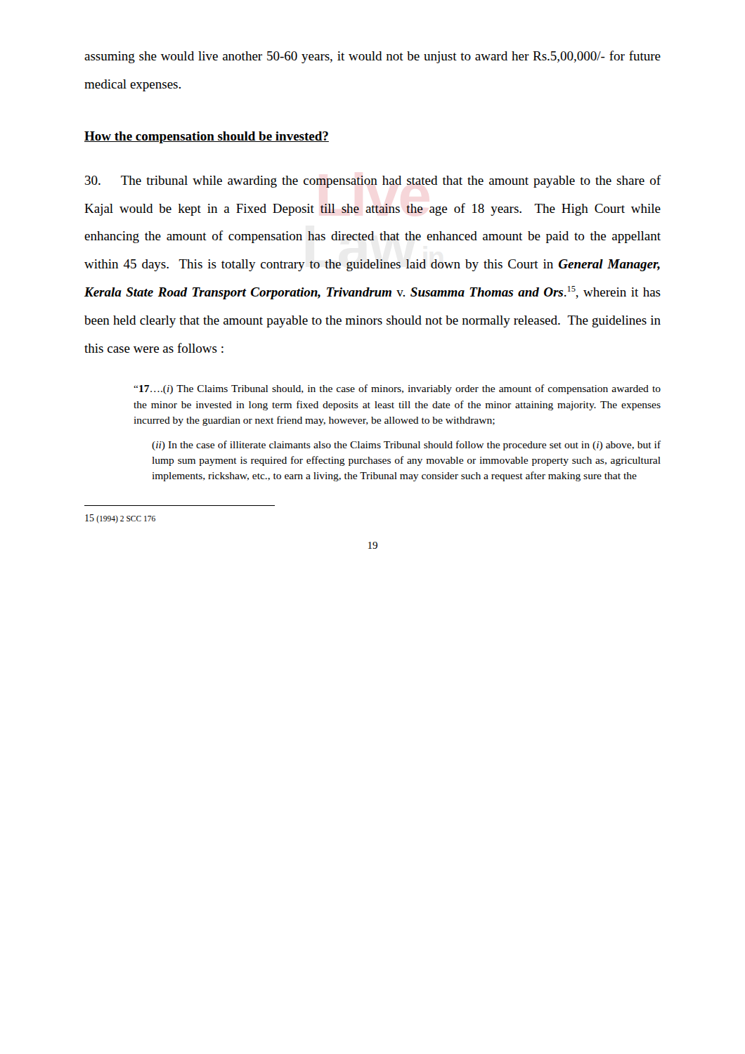Live Law.in
assuming she would live another 50-60 years, it would not be unjust to award her Rs.5,00,000/- for future medical expenses.
How the compensation should be invested?
30. The tribunal while awarding the compensation had stated that the amount payable to the share of Kajal would be kept in a Fixed Deposit till she attains the age of 18 years. The High Court while enhancing the amount of compensation has directed that the enhanced amount be paid to the appellant within 45 days. This is totally contrary to the guidelines laid down by this Court in General Manager, Kerala State Road Transport Corporation, Trivandrum v. Susamma Thomas and Ors.15, wherein it has been held clearly that the amount payable to the minors should not be normally released. The guidelines in this case were as follows :
“17….(i) The Claims Tribunal should, in the case of minors, invariably order the amount of compensation awarded to the minor be invested in long term fixed deposits at least till the date of the minor attaining majority. The expenses incurred by the guardian or next friend may, however, be allowed to be withdrawn;
(ii) In the case of illiterate claimants also the Claims Tribunal should follow the procedure set out in (i) above, but if lump sum payment is required for effecting purchases of any movable or immovable property such as, agricultural implements, rickshaw, etc., to earn a living, the Tribunal may consider such a request after making sure that the
15 (1994) 2 SCC 176
19